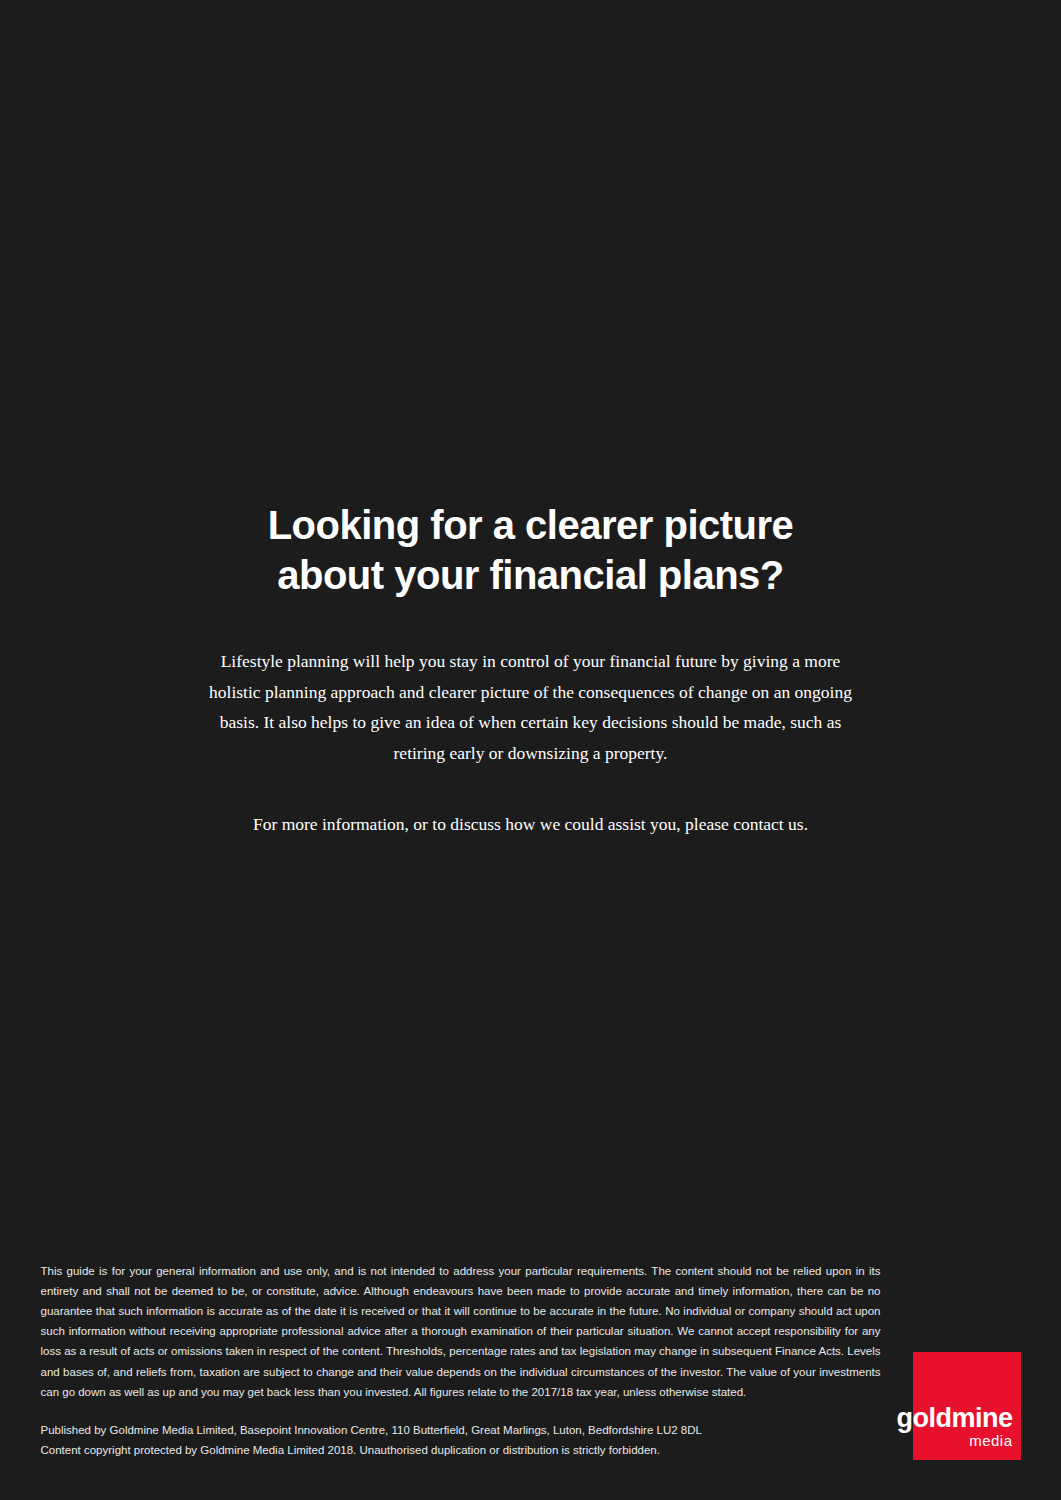Looking for a clearer picture about your financial plans?
Lifestyle planning will help you stay in control of your financial future by giving a more holistic planning approach and clearer picture of the consequences of change on an ongoing basis. It also helps to give an idea of when certain key decisions should be made, such as retiring early or downsizing a property.
For more information, or to discuss how we could assist you, please contact us.
This guide is for your general information and use only, and is not intended to address your particular requirements. The content should not be relied upon in its entirety and shall not be deemed to be, or constitute, advice. Although endeavours have been made to provide accurate and timely information, there can be no guarantee that such information is accurate as of the date it is received or that it will continue to be accurate in the future. No individual or company should act upon such information without receiving appropriate professional advice after a thorough examination of their particular situation. We cannot accept responsibility for any loss as a result of acts or omissions taken in respect of the content. Thresholds, percentage rates and tax legislation may change in subsequent Finance Acts. Levels and bases of, and reliefs from, taxation are subject to change and their value depends on the individual circumstances of the investor. The value of your investments can go down as well as up and you may get back less than you invested. All figures relate to the 2017/18 tax year, unless otherwise stated.
Published by Goldmine Media Limited, Basepoint Innovation Centre, 110 Butterfield, Great Marlings, Luton, Bedfordshire LU2 8DL
Content copyright protected by Goldmine Media Limited 2018. Unauthorised duplication or distribution is strictly forbidden.
goldmine media